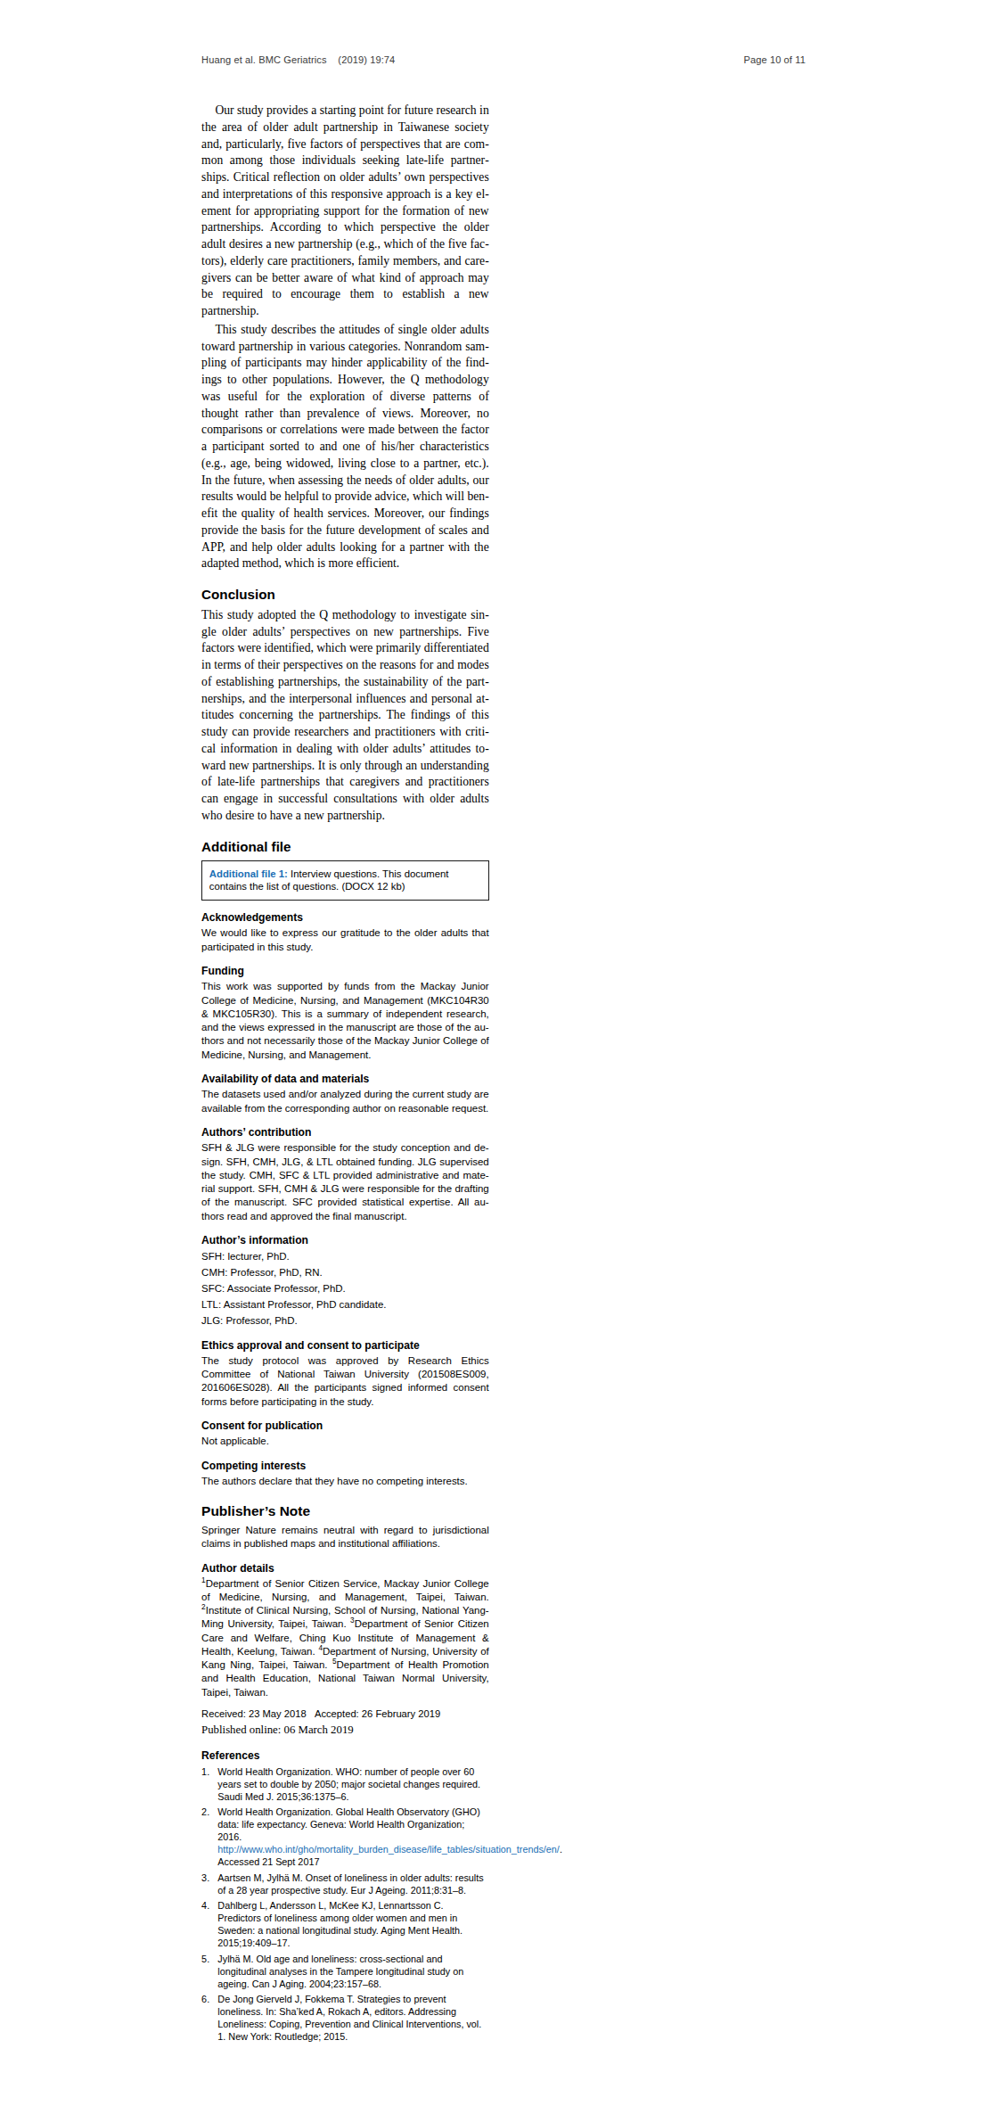Huang et al. BMC Geriatrics (2019) 19:74
Page 10 of 11
Our study provides a starting point for future research in the area of older adult partnership in Taiwanese society and, particularly, five factors of perspectives that are common among those individuals seeking late-life partnerships. Critical reflection on older adults’ own perspectives and interpretations of this responsive approach is a key element for appropriating support for the formation of new partnerships. According to which perspective the older adult desires a new partnership (e.g., which of the five factors), elderly care practitioners, family members, and caregivers can be better aware of what kind of approach may be required to encourage them to establish a new partnership.
This study describes the attitudes of single older adults toward partnership in various categories. Nonrandom sampling of participants may hinder applicability of the findings to other populations. However, the Q methodology was useful for the exploration of diverse patterns of thought rather than prevalence of views. Moreover, no comparisons or correlations were made between the factor a participant sorted to and one of his/her characteristics (e.g., age, being widowed, living close to a partner, etc.). In the future, when assessing the needs of older adults, our results would be helpful to provide advice, which will benefit the quality of health services. Moreover, our findings provide the basis for the future development of scales and APP, and help older adults looking for a partner with the adapted method, which is more efficient.
Conclusion
This study adopted the Q methodology to investigate single older adults’ perspectives on new partnerships. Five factors were identified, which were primarily differentiated in terms of their perspectives on the reasons for and modes of establishing partnerships, the sustainability of the partnerships, and the interpersonal influences and personal attitudes concerning the partnerships. The findings of this study can provide researchers and practitioners with critical information in dealing with older adults’ attitudes toward new partnerships. It is only through an understanding of late-life partnerships that caregivers and practitioners can engage in successful consultations with older adults who desire to have a new partnership.
Additional file
Additional file 1: Interview questions. This document contains the list of questions. (DOCX 12 kb)
Acknowledgements
We would like to express our gratitude to the older adults that participated in this study.
Funding
This work was supported by funds from the Mackay Junior College of Medicine, Nursing, and Management (MKC104R30 & MKC105R30). This is a summary of independent research, and the views expressed in the manuscript are those of the authors and not necessarily those of the Mackay Junior College of Medicine, Nursing, and Management.
Availability of data and materials
The datasets used and/or analyzed during the current study are available from the corresponding author on reasonable request.
Authors’ contribution
SFH & JLG were responsible for the study conception and design. SFH, CMH, JLG, & LTL obtained funding. JLG supervised the study. CMH, SFC & LTL provided administrative and material support. SFH, CMH & JLG were responsible for the drafting of the manuscript. SFC provided statistical expertise. All authors read and approved the final manuscript.
Author’s information
SFH: lecturer, PhD.
CMH: Professor, PhD, RN.
SFC: Associate Professor, PhD.
LTL: Assistant Professor, PhD candidate.
JLG: Professor, PhD.
Ethics approval and consent to participate
The study protocol was approved by Research Ethics Committee of National Taiwan University (201508ES009, 201606ES028). All the participants signed informed consent forms before participating in the study.
Consent for publication
Not applicable.
Competing interests
The authors declare that they have no competing interests.
Publisher’s Note
Springer Nature remains neutral with regard to jurisdictional claims in published maps and institutional affiliations.
Author details
1Department of Senior Citizen Service, Mackay Junior College of Medicine, Nursing, and Management, Taipei, Taiwan. 2Institute of Clinical Nursing, School of Nursing, National Yang-Ming University, Taipei, Taiwan. 3Department of Senior Citizen Care and Welfare, Ching Kuo Institute of Management & Health, Keelung, Taiwan. 4Department of Nursing, University of Kang Ning, Taipei, Taiwan. 5Department of Health Promotion and Health Education, National Taiwan Normal University, Taipei, Taiwan.
Received: 23 May 2018 Accepted: 26 February 2019
Published online: 06 March 2019
References
World Health Organization. WHO: number of people over 60 years set to double by 2050; major societal changes required. Saudi Med J. 2015;36:1375–6.
World Health Organization. Global Health Observatory (GHO) data: life expectancy. Geneva: World Health Organization; 2016. http://www.who.int/gho/mortality_burden_disease/life_tables/situation_trends/en/. Accessed 21 Sept 2017
Aartsen M, Jylhä M. Onset of loneliness in older adults: results of a 28 year prospective study. Eur J Ageing. 2011;8:31–8.
Dahlberg L, Andersson L, McKee KJ, Lennartsson C. Predictors of loneliness among older women and men in Sweden: a national longitudinal study. Aging Ment Health. 2015;19:409–17.
Jylhä M. Old age and loneliness: cross-sectional and longitudinal analyses in the Tampere longitudinal study on ageing. Can J Aging. 2004;23:157–68.
De Jong Gierveld J, Fokkema T. Strategies to prevent loneliness. In: Sha’ked A, Rokach A, editors. Addressing Loneliness: Coping, Prevention and Clinical Interventions, vol. 1. New York: Routledge; 2015.